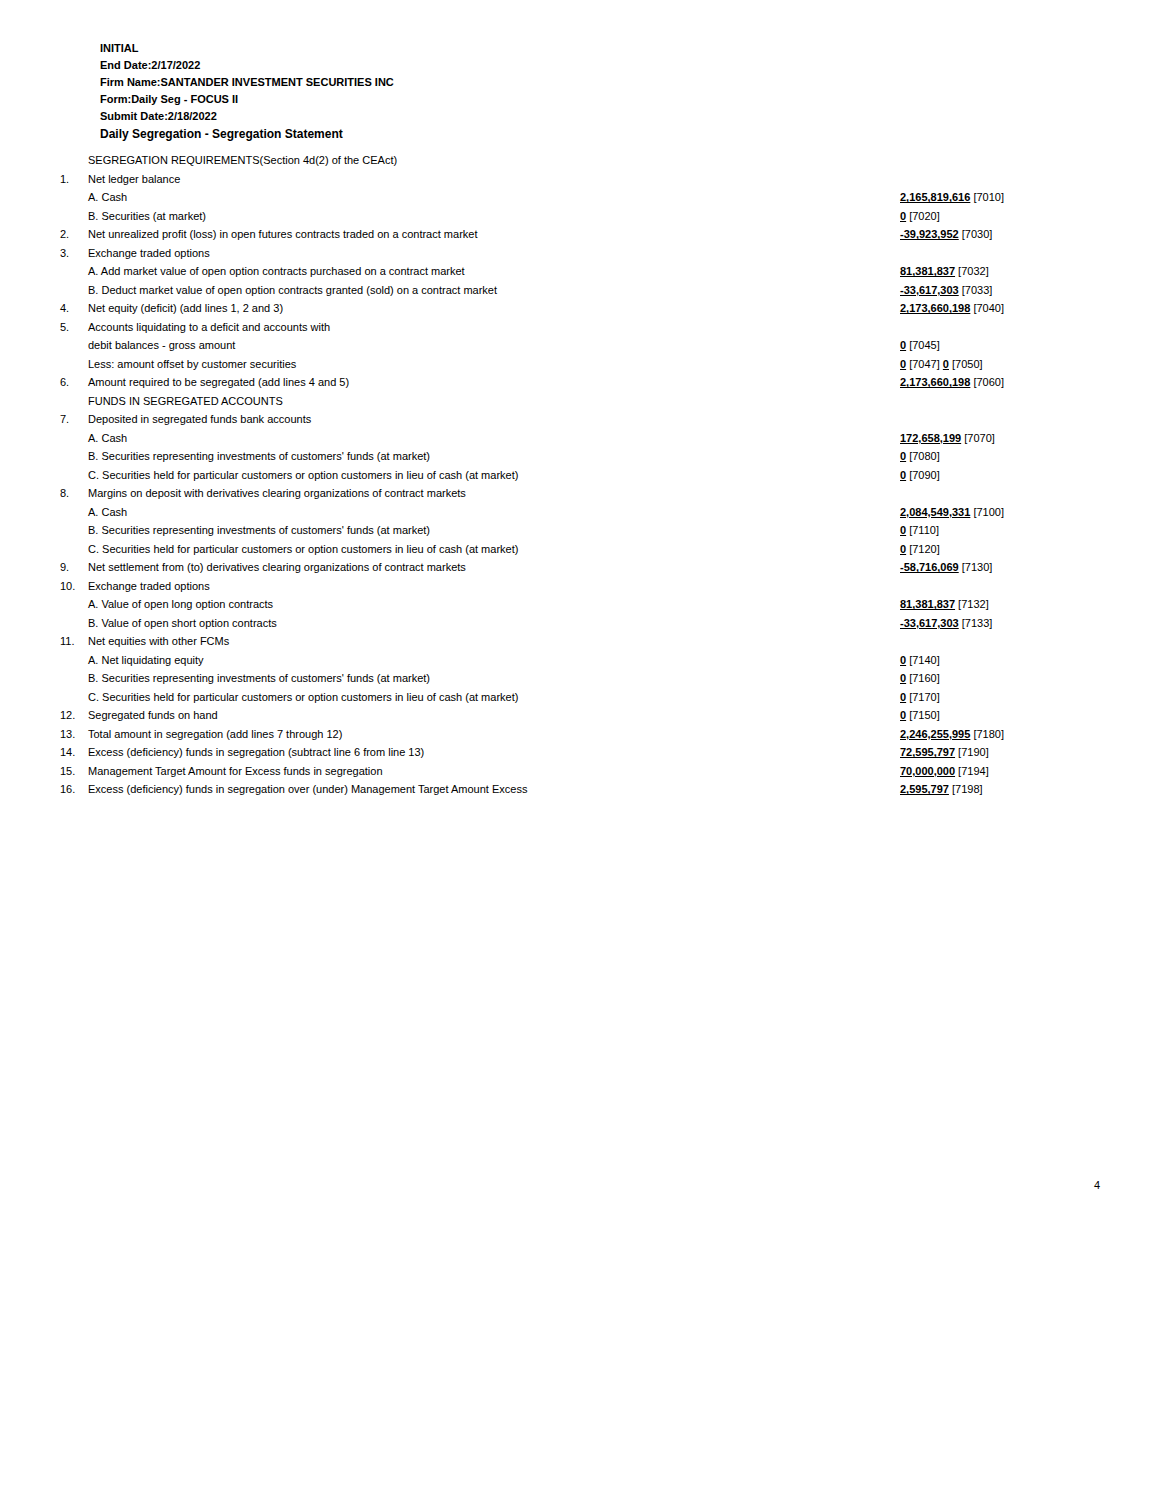INITIAL
End Date:2/17/2022
Firm Name:SANTANDER INVESTMENT SECURITIES INC
Form:Daily Seg - FOCUS II
Submit Date:2/18/2022
Daily Segregation - Segregation Statement
| | SEGREGATION REQUIREMENTS(Section 4d(2) of the CEAct) | |
| 1. | Net ledger balance | |
| | A. Cash | 2,165,819,616 [7010] |
| | B. Securities (at market) | 0 [7020] |
| 2. | Net unrealized profit (loss) in open futures contracts traded on a contract market | -39,923,952 [7030] |
| 3. | Exchange traded options | |
| | A. Add market value of open option contracts purchased on a contract market | 81,381,837 [7032] |
| | B. Deduct market value of open option contracts granted (sold) on a contract market | -33,617,303 [7033] |
| 4. | Net equity (deficit) (add lines 1, 2 and 3) | 2,173,660,198 [7040] |
| 5. | Accounts liquidating to a deficit and accounts with | |
| | debit balances - gross amount | 0 [7045] |
| | Less: amount offset by customer securities | 0 [7047] 0 [7050] |
| 6. | Amount required to be segregated (add lines 4 and 5) | 2,173,660,198 [7060] |
| | FUNDS IN SEGREGATED ACCOUNTS | |
| 7. | Deposited in segregated funds bank accounts | |
| | A. Cash | 172,658,199 [7070] |
| | B. Securities representing investments of customers' funds (at market) | 0 [7080] |
| | C. Securities held for particular customers or option customers in lieu of cash (at market) | 0 [7090] |
| 8. | Margins on deposit with derivatives clearing organizations of contract markets | |
| | A. Cash | 2,084,549,331 [7100] |
| | B. Securities representing investments of customers' funds (at market) | 0 [7110] |
| | C. Securities held for particular customers or option customers in lieu of cash (at market) | 0 [7120] |
| 9. | Net settlement from (to) derivatives clearing organizations of contract markets | -58,716,069 [7130] |
| 10. | Exchange traded options | |
| | A. Value of open long option contracts | 81,381,837 [7132] |
| | B. Value of open short option contracts | -33,617,303 [7133] |
| 11. | Net equities with other FCMs | |
| | A. Net liquidating equity | 0 [7140] |
| | B. Securities representing investments of customers' funds (at market) | 0 [7160] |
| | C. Securities held for particular customers or option customers in lieu of cash (at market) | 0 [7170] |
| 12. | Segregated funds on hand | 0 [7150] |
| 13. | Total amount in segregation (add lines 7 through 12) | 2,246,255,995 [7180] |
| 14. | Excess (deficiency) funds in segregation (subtract line 6 from line 13) | 72,595,797 [7190] |
| 15. | Management Target Amount for Excess funds in segregation | 70,000,000 [7194] |
| 16. | Excess (deficiency) funds in segregation over (under) Management Target Amount Excess | 2,595,797 [7198] |
4